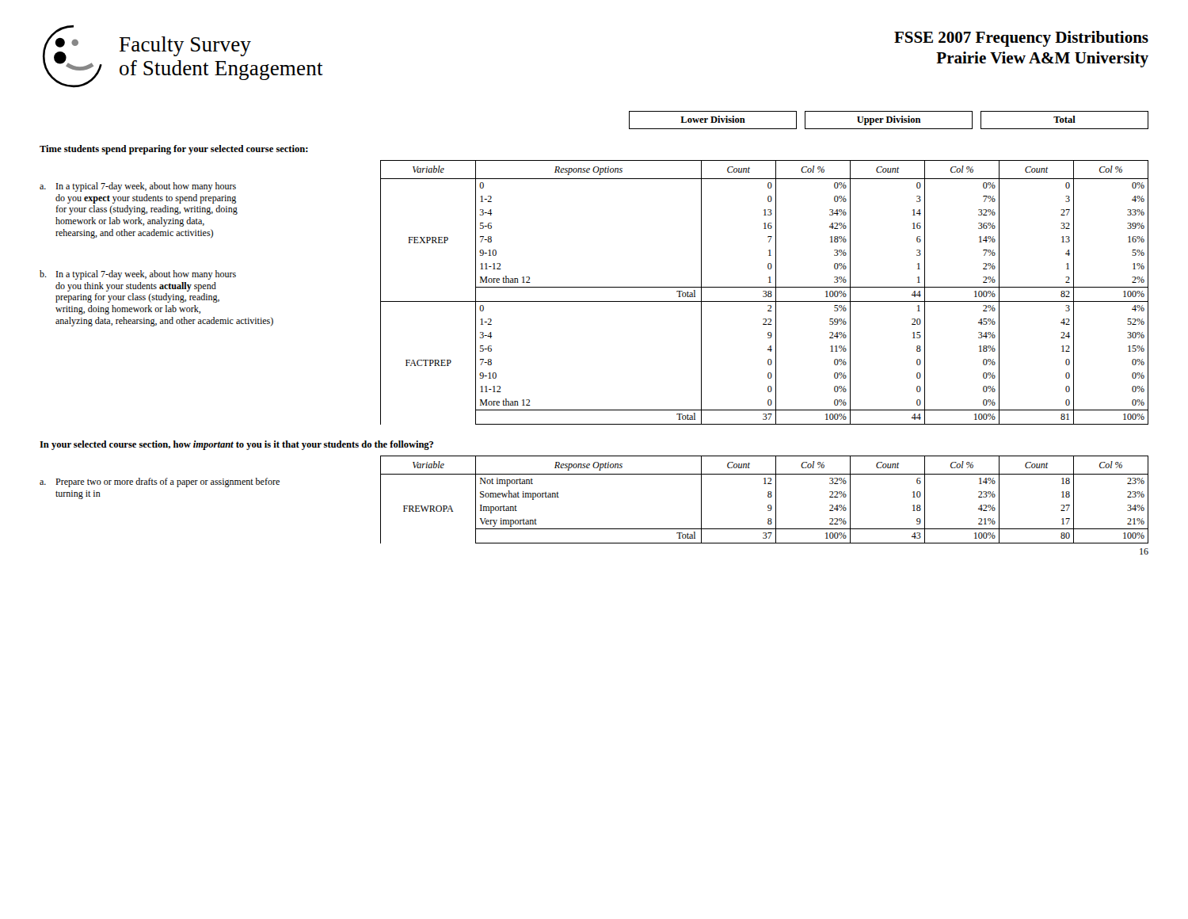Faculty Survey of Student Engagement
FSSE 2007 Frequency Distributions
Prairie View A&M University
| Lower Division | | Upper Division | | Total |
Time students spend preparing for your selected course section:
a.
In a typical 7-day week, about how many hours
do you expect your students to spend preparing
for your class (studying, reading, writing, doing
homework or lab work, analyzing data,
rehearsing, and other academic activities)
b.
In a typical 7-day week, about how many hours
do you think your students actually spend
preparing for your class (studying, reading,
writing, doing homework or lab work,
analyzing data, rehearsing, and other academic activities)
| Variable | Response Options | Count | Col % | Count | Col % | Count | Col % |
| --- | --- | --- | --- | --- | --- | --- | --- |
| FEXPREP | 0 | 0 | 0% | 0 | 0% | 0 | 0% |
| 1-2 | 0 | 0% | 3 | 7% | 3 | 4% |
| 3-4 | 13 | 34% | 14 | 32% | 27 | 33% |
| 5-6 | 16 | 42% | 16 | 36% | 32 | 39% |
| 7-8 | 7 | 18% | 6 | 14% | 13 | 16% |
| 9-10 | 1 | 3% | 3 | 7% | 4 | 5% |
| 11-12 | 0 | 0% | 1 | 2% | 1 | 1% |
| More than 12 | 1 | 3% | 1 | 2% | 2 | 2% |
| Total | 38 | 100% | 44 | 100% | 82 | 100% |
| FACTPREP | 0 | 2 | 5% | 1 | 2% | 3 | 4% |
| 1-2 | 22 | 59% | 20 | 45% | 42 | 52% |
| 3-4 | 9 | 24% | 15 | 34% | 24 | 30% |
| 5-6 | 4 | 11% | 8 | 18% | 12 | 15% |
| 7-8 | 0 | 0% | 0 | 0% | 0 | 0% |
| 9-10 | 0 | 0% | 0 | 0% | 0 | 0% |
| 11-12 | 0 | 0% | 0 | 0% | 0 | 0% |
| More than 12 | 0 | 0% | 0 | 0% | 0 | 0% |
| Total | 37 | 100% | 44 | 100% | 81 | 100% |
In your selected course section, how important to you is it that your students do the following?
a.
Prepare two or more drafts of a paper or assignment before
turning it in
| Variable | Response Options | Count | Col % | Count | Col % | Count | Col % |
| --- | --- | --- | --- | --- | --- | --- | --- |
| FREWROPA | Not important | 12 | 32% | 6 | 14% | 18 | 23% |
| Somewhat important | 8 | 22% | 10 | 23% | 18 | 23% |
| Important | 9 | 24% | 18 | 42% | 27 | 34% |
| Very important | 8 | 22% | 9 | 21% | 17 | 21% |
| Total | 37 | 100% | 43 | 100% | 80 | 100% |
16